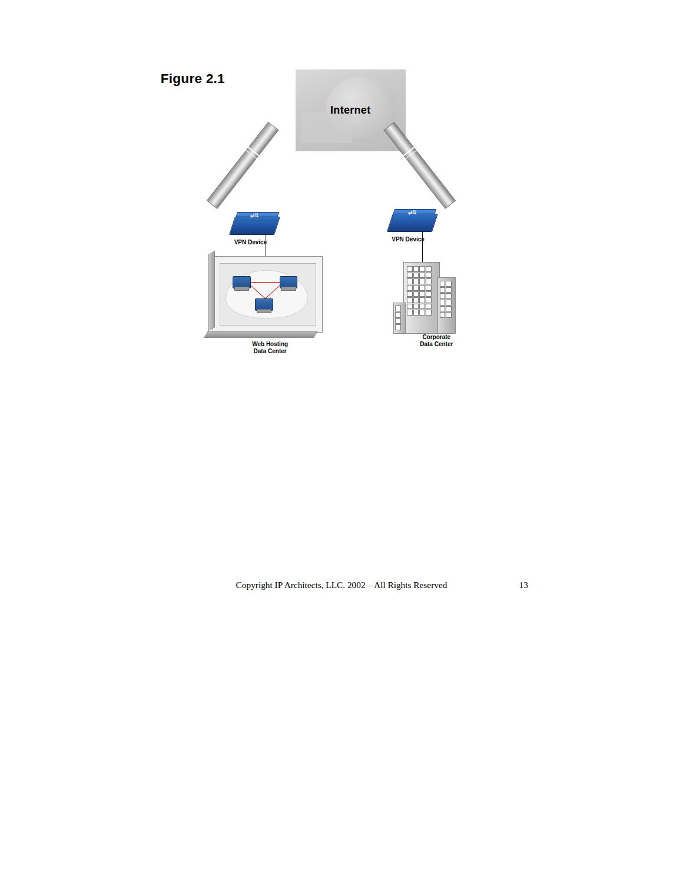Figure 2.1
Internet
⇄⇅
VPN Device
⇄⇅
VPN Device
Web Hosting
Data Center
Corporate
Data Center
Copyright IP Architects, LLC. 2002 – All Rights Reserved 13